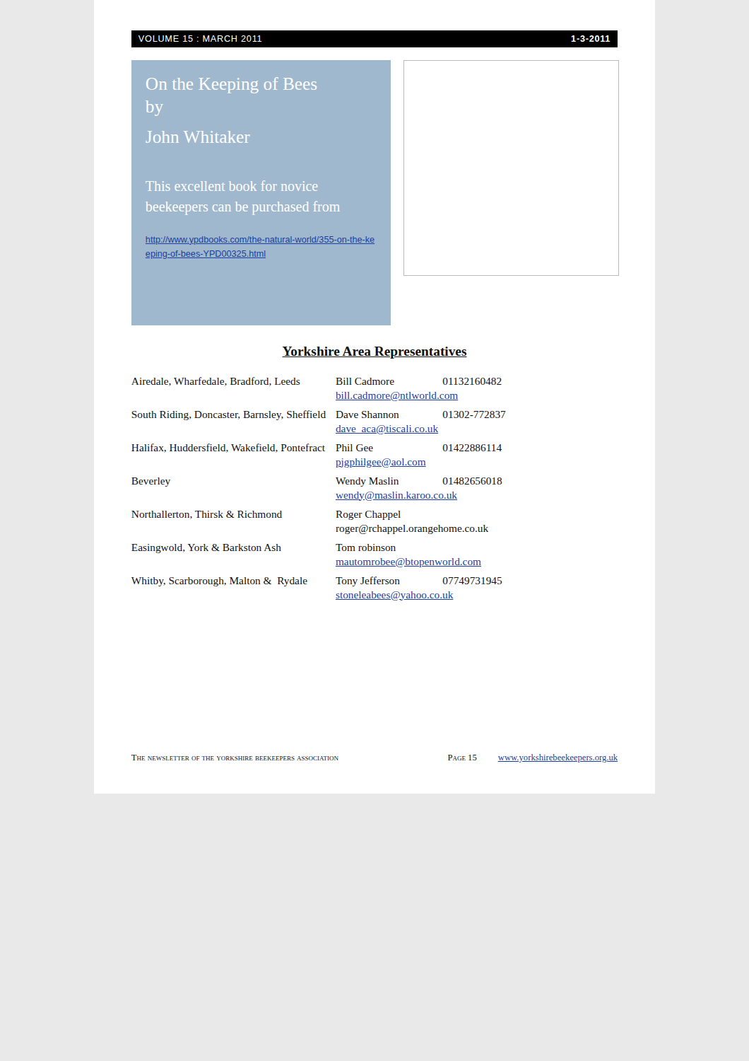Volume 15 : March 2011 1-3-2011
On the Keeping of Bees
by
John Whitaker
This excellent book for novice beekeepers can be purchased from
http://www.ypdbooks.com/the-natural-world/355-on-the-keeping-of-bees-YPD00325.html
Yorkshire Area Representatives
| Airedale, Wharfedale, Bradford, Leeds | Bill Cadmore | 01132160482 |
| | bill.cadmore@ntlworld.com |
| South Riding, Doncaster, Barnsley, Sheffield | Dave Shannon | 01302-772837 |
| | dave_aca@tiscali.co.uk |
| Halifax, Huddersfield, Wakefield, Pontefract | Phil Gee | 01422886114 |
| | pjgphilgee@aol.com |
| Beverley | Wendy Maslin | 01482656018 |
| | wendy@maslin.karoo.co.uk |
| Northallerton, Thirsk & Richmond | Roger Chappel | |
| | roger@rchappel.orangehome.co.uk |
| Easingwold, York & Barkston Ash | Tom robinson | |
| | mautomrobee@btopenworld.com |
| Whitby, Scarborough, Malton & Rydale | Tony Jefferson | 07749731945 |
| | stoneleabees@yahoo.co.uk |
The newsletter of the yorkshire beekeepers association Page 15 www.yorkshirebeekeepers.org.uk